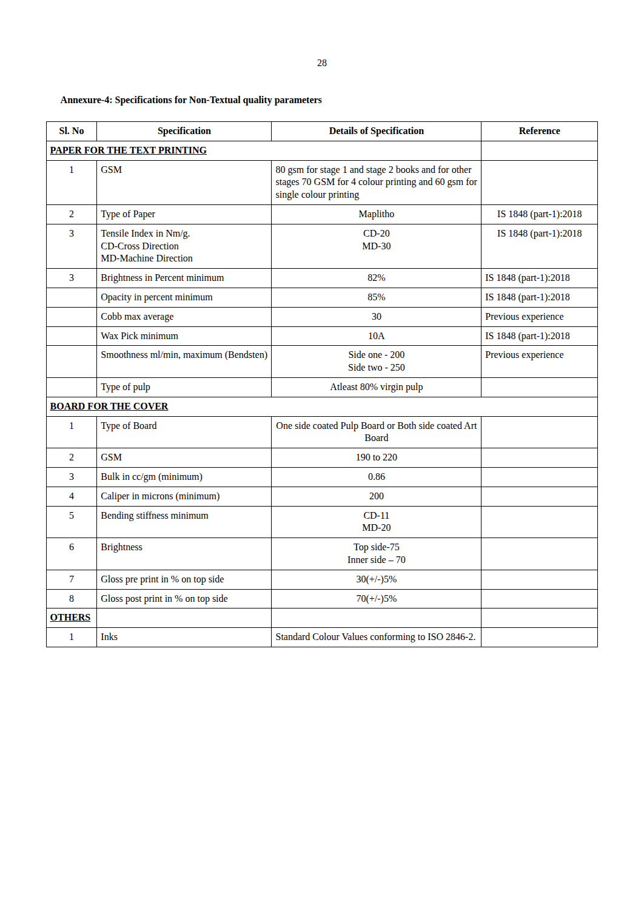28
Annexure-4: Specifications for Non-Textual quality parameters
| Sl. No | Specification | Details of Specification | Reference |
| --- | --- | --- | --- |
| PAPER FOR THE TEXT PRINTING | |
| 1 | GSM | 80 gsm for stage 1 and stage 2 books and for other stages 70 GSM for 4 colour printing and 60 gsm for single colour printing | |
| 2 | Type of Paper | Maplitho | IS 1848 (part-1):2018 |
| 3 | Tensile Index in Nm/g. CD-Cross Direction MD-Machine Direction | CD-20 MD-30 | IS 1848 (part-1):2018 |
| 3 | Brightness in Percent minimum | 82% | IS 1848 (part-1):2018 |
| | Opacity in percent minimum | 85% | IS 1848 (part-1):2018 |
| | Cobb max average | 30 | Previous experience |
| | Wax Pick minimum | 10A | IS 1848 (part-1):2018 |
| | Smoothness ml/min, maximum (Bendsten) | Side one - 200 Side two - 250 | Previous experience |
| | Type of pulp | Atleast 80% virgin pulp | |
| BOARD FOR THE COVER |
| 1 | Type of Board | One side coated Pulp Board or Both side coated Art Board | |
| 2 | GSM | 190 to 220 | |
| 3 | Bulk in cc/gm (minimum) | 0.86 | |
| 4 | Caliper in microns (minimum) | 200 | |
| 5 | Bending stiffness minimum | CD-11 MD-20 | |
| 6 | Brightness | Top side-75 Inner side – 70 | |
| 7 | Gloss pre print in % on top side | 30(+/-)5% | |
| 8 | Gloss post print in % on top side | 70(+/-)5% | |
| OTHERS | | | |
| 1 | Inks | Standard Colour Values conforming to ISO 2846-2. | |